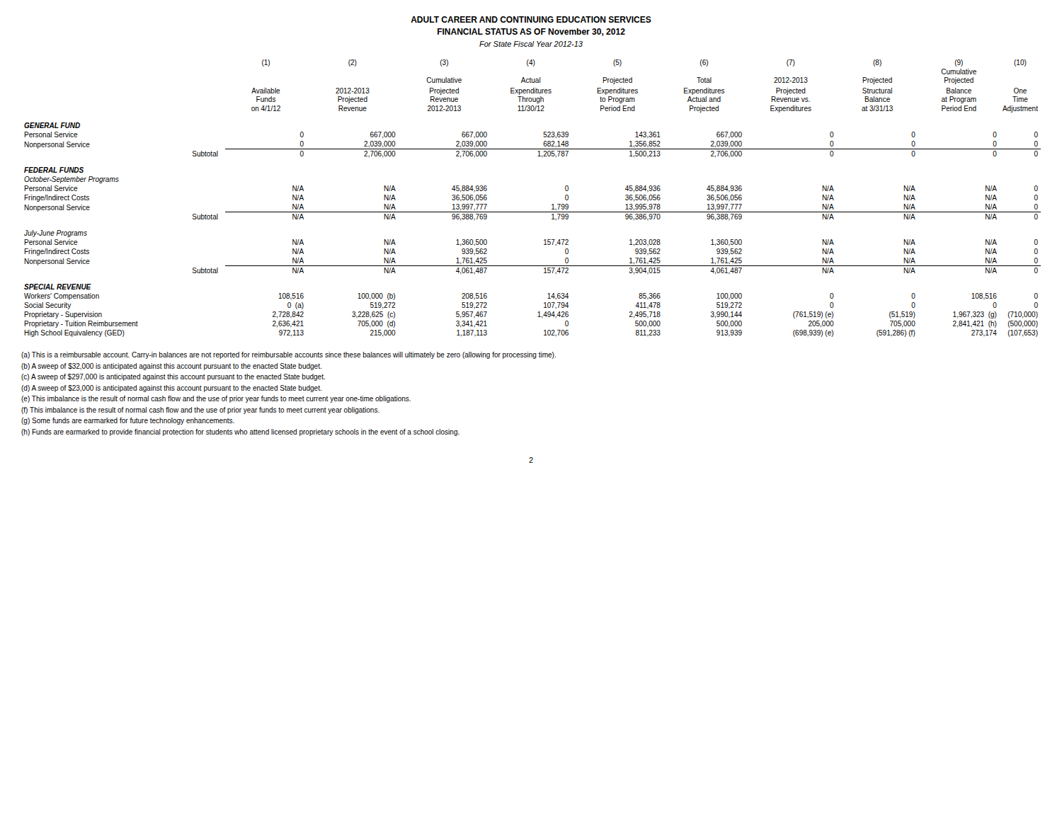ADULT CAREER AND CONTINUING EDUCATION SERVICES
FINANCIAL STATUS AS OF November 30, 2012
For State Fiscal Year 2012-13
| | (1) | (2) | (3) | (4) | (5) | (6) | (7) | (8) | (9) | (10) |
| | | | Cumulative | Actual | Projected | Total | 2012-2013 | Projected | Cumulative Projected | |
| | Available Funds on 4/1/12 | 2012-2013 Projected Revenue | Projected Revenue 2012-2013 | Expenditures Through 11/30/12 | Expenditures to Program Period End | Expenditures Actual and Projected | Projected Revenue vs. Expenditures | Structural Balance at 3/31/13 | Balance at Program Period End | One Time Adjustment |
| GENERAL FUND | |
| Personal Service | 0 | 667,000 | 667,000 | 523,639 | 143,361 | 667,000 | 0 | 0 | 0 | 0 |
| Nonpersonal Service | 0 | 2,039,000 | 2,039,000 | 682,148 | 1,356,852 | 2,039,000 | 0 | 0 | 0 | 0 |
| Subtotal | 0 | 2,706,000 | 2,706,000 | 1,205,787 | 1,500,213 | 2,706,000 | 0 | 0 | 0 | 0 |
| FEDERAL FUNDS | |
| October-September Programs | |
| Personal Service | N/A | N/A | 45,884,936 | 0 | 45,884,936 | 45,884,936 | N/A | N/A | N/A | 0 |
| Fringe/Indirect Costs | N/A | N/A | 36,506,056 | 0 | 36,506,056 | 36,506,056 | N/A | N/A | N/A | 0 |
| Nonpersonal Service | N/A | N/A | 13,997,777 | 1,799 | 13,995,978 | 13,997,777 | N/A | N/A | N/A | 0 |
| Subtotal | N/A | N/A | 96,388,769 | 1,799 | 96,386,970 | 96,388,769 | N/A | N/A | N/A | 0 |
| July-June Programs | |
| Personal Service | N/A | N/A | 1,360,500 | 157,472 | 1,203,028 | 1,360,500 | N/A | N/A | N/A | 0 |
| Fringe/Indirect Costs | N/A | N/A | 939,562 | 0 | 939,562 | 939,562 | N/A | N/A | N/A | 0 |
| Nonpersonal Service | N/A | N/A | 1,761,425 | 0 | 1,761,425 | 1,761,425 | N/A | N/A | N/A | 0 |
| Subtotal | N/A | N/A | 4,061,487 | 157,472 | 3,904,015 | 4,061,487 | N/A | N/A | N/A | 0 |
| SPECIAL REVENUE | |
| Workers' Compensation | 108,516 | 100,000 (b) | 208,516 | 14,634 | 85,366 | 100,000 | 0 | 0 | 108,516 | 0 |
| Social Security | 0 (a) | 519,272 | 519,272 | 107,794 | 411,478 | 519,272 | 0 | 0 | 0 | 0 |
| Proprietary - Supervision | 2,728,842 | 3,228,625 (c) | 5,957,467 | 1,494,426 | 2,495,718 | 3,990,144 | (761,519) (e) | (51,519) | 1,967,323 (g) | (710,000) |
| Proprietary - Tuition Reimbursement | 2,636,421 | 705,000 (d) | 3,341,421 | 0 | 500,000 | 500,000 | 205,000 | 705,000 | 2,841,421 (h) | (500,000) |
| High School Equivalency (GED) | 972,113 | 215,000 | 1,187,113 | 102,706 | 811,233 | 913,939 | (698,939) (e) | (591,286) (f) | 273,174 | (107,653) |
(a) This is a reimbursable account. Carry-in balances are not reported for reimbursable accounts since these balances will ultimately be zero (allowing for processing time).
(b) A sweep of $32,000 is anticipated against this account pursuant to the enacted State budget.
(c) A sweep of $297,000 is anticipated against this account pursuant to the enacted State budget.
(d) A sweep of $23,000 is anticipated against this account pursuant to the enacted State budget.
(e) This imbalance is the result of normal cash flow and the use of prior year funds to meet current year one-time obligations.
(f) This imbalance is the result of normal cash flow and the use of prior year funds to meet current year obligations.
(g) Some funds are earmarked for future technology enhancements.
(h) Funds are earmarked to provide financial protection for students who attend licensed proprietary schools in the event of a school closing.
2